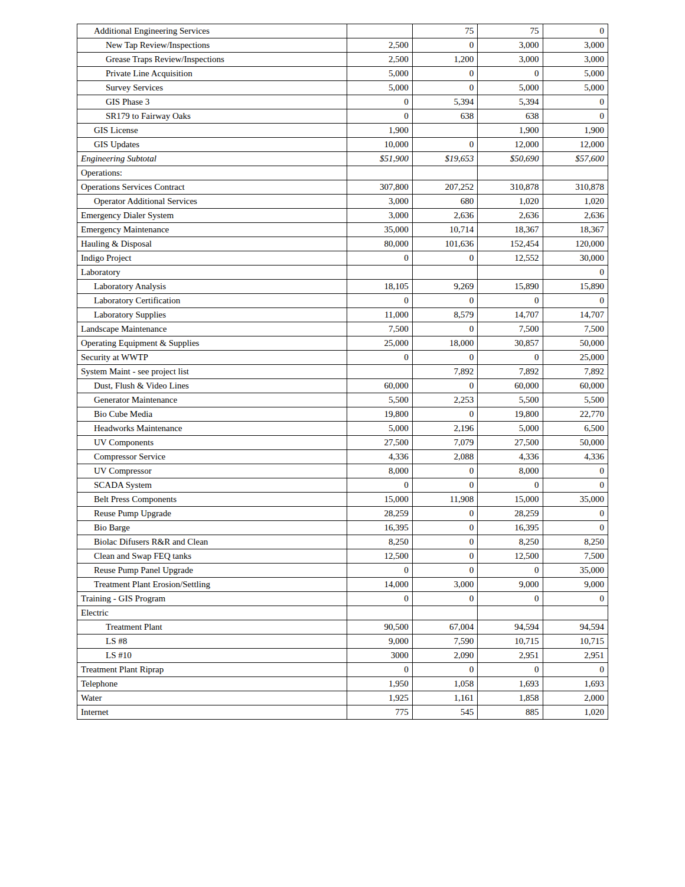| Additional Engineering Services | | 75 | 75 | 0 |
| New Tap Review/Inspections | 2,500 | 0 | 3,000 | 3,000 |
| Grease Traps Review/Inspections | 2,500 | 1,200 | 3,000 | 3,000 |
| Private Line Acquisition | 5,000 | 0 | 0 | 5,000 |
| Survey Services | 5,000 | 0 | 5,000 | 5,000 |
| GIS Phase 3 | 0 | 5,394 | 5,394 | 0 |
| SR179 to Fairway Oaks | 0 | 638 | 638 | 0 |
| GIS License | 1,900 | | 1,900 | 1,900 |
| GIS Updates | 10,000 | 0 | 12,000 | 12,000 |
| Engineering Subtotal | $51,900 | $19,653 | $50,690 | $57,600 |
| Operations: | | | | |
| Operations Services Contract | 307,800 | 207,252 | 310,878 | 310,878 |
| Operator Additional Services | 3,000 | 680 | 1,020 | 1,020 |
| Emergency Dialer System | 3,000 | 2,636 | 2,636 | 2,636 |
| Emergency Maintenance | 35,000 | 10,714 | 18,367 | 18,367 |
| Hauling & Disposal | 80,000 | 101,636 | 152,454 | 120,000 |
| Indigo Project | 0 | 0 | 12,552 | 30,000 |
| Laboratory | | | | 0 |
| Laboratory Analysis | 18,105 | 9,269 | 15,890 | 15,890 |
| Laboratory Certification | 0 | 0 | 0 | 0 |
| Laboratory Supplies | 11,000 | 8,579 | 14,707 | 14,707 |
| Landscape Maintenance | 7,500 | 0 | 7,500 | 7,500 |
| Operating Equipment & Supplies | 25,000 | 18,000 | 30,857 | 50,000 |
| Security at WWTP | 0 | 0 | 0 | 25,000 |
| System Maint - see project list | | 7,892 | 7,892 | 7,892 |
| Dust, Flush & Video Lines | 60,000 | 0 | 60,000 | 60,000 |
| Generator Maintenance | 5,500 | 2,253 | 5,500 | 5,500 |
| Bio Cube Media | 19,800 | 0 | 19,800 | 22,770 |
| Headworks Maintenance | 5,000 | 2,196 | 5,000 | 6,500 |
| UV Components | 27,500 | 7,079 | 27,500 | 50,000 |
| Compressor Service | 4,336 | 2,088 | 4,336 | 4,336 |
| UV Compressor | 8,000 | 0 | 8,000 | 0 |
| SCADA System | 0 | 0 | 0 | 0 |
| Belt Press Components | 15,000 | 11,908 | 15,000 | 35,000 |
| Reuse Pump Upgrade | 28,259 | 0 | 28,259 | 0 |
| Bio Barge | 16,395 | 0 | 16,395 | 0 |
| Biolac Difusers R&R and Clean | 8,250 | 0 | 8,250 | 8,250 |
| Clean and Swap FEQ tanks | 12,500 | 0 | 12,500 | 7,500 |
| Reuse Pump Panel Upgrade | 0 | 0 | 0 | 35,000 |
| Treatment Plant Erosion/Settling | 14,000 | 3,000 | 9,000 | 9,000 |
| Training - GIS Program | 0 | 0 | 0 | 0 |
| Electric | | | | |
| Treatment Plant | 90,500 | 67,004 | 94,594 | 94,594 |
| LS #8 | 9,000 | 7,590 | 10,715 | 10,715 |
| LS #10 | 3000 | 2,090 | 2,951 | 2,951 |
| Treatment Plant Riprap | 0 | 0 | 0 | 0 |
| Telephone | 1,950 | 1,058 | 1,693 | 1,693 |
| Water | 1,925 | 1,161 | 1,858 | 2,000 |
| Internet | 775 | 545 | 885 | 1,020 |